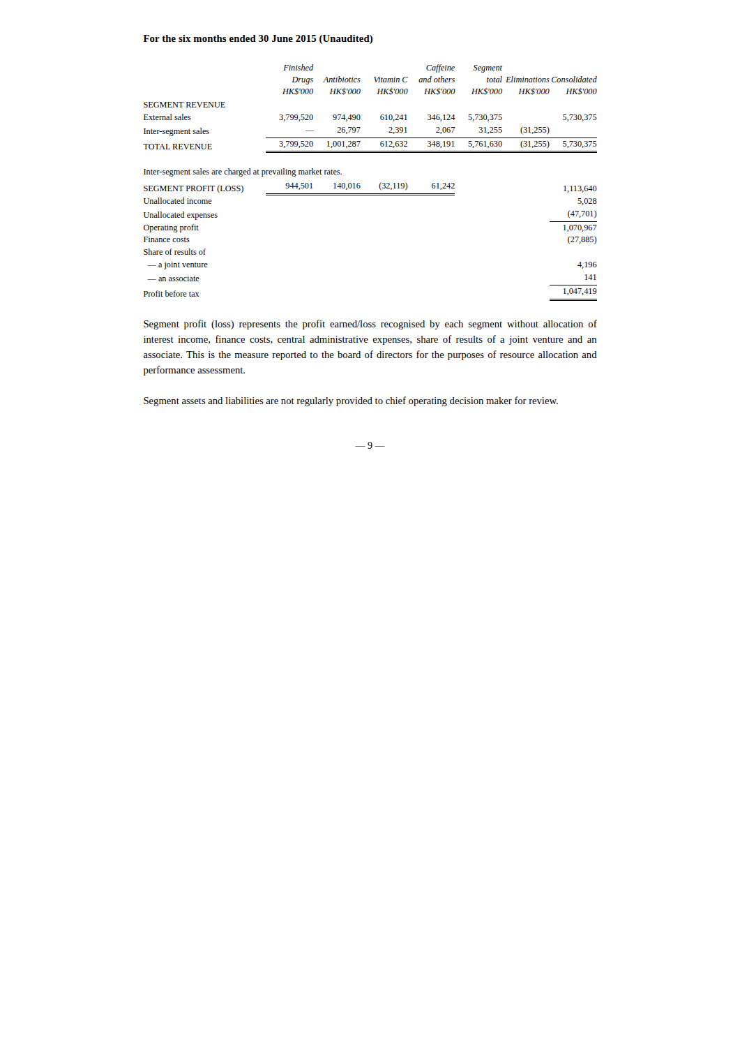For the six months ended 30 June 2015 (Unaudited)
| | Finished | | | Caffeine | Segment | | |
| --- | --- | --- | --- | --- | --- | --- | --- |
| | Drugs | Antibiotics | Vitamin C | and others | total | Eliminations | Consolidated |
| | HK$'000 | HK$'000 | HK$'000 | HK$'000 | HK$'000 | HK$'000 | HK$'000 |
| SEGMENT REVENUE | | | | | | | |
| External sales | 3,799,520 | 974,490 | 610,241 | 346,124 | 5,730,375 | | 5,730,375 |
| Inter-segment sales | — | 26,797 | 2,391 | 2,067 | 31,255 | (31,255) | |
| TOTAL REVENUE | 3,799,520 | 1,001,287 | 612,632 | 348,191 | 5,761,630 | (31,255) | 5,730,375 |
Inter-segment sales are charged at prevailing market rates.
| SEGMENT PROFIT (LOSS) | 944,501 | 140,016 | (32,119) | 61,242 | | | 1,113,640 |
| Unallocated income | | | | | | | 5,028 |
| Unallocated expenses | | | | | | | (47,701) |
| Operating profit | | | | | | | 1,070,967 |
| Finance costs | | | | | | | (27,885) |
| Share of results of | | | | | | | |
| — a joint venture | | | | | | | 4,196 |
| — an associate | | | | | | | 141 |
| Profit before tax | | | | | | | 1,047,419 |
Segment profit (loss) represents the profit earned/loss recognised by each segment without allocation of interest income, finance costs, central administrative expenses, share of results of a joint venture and an associate. This is the measure reported to the board of directors for the purposes of resource allocation and performance assessment.
Segment assets and liabilities are not regularly provided to chief operating decision maker for review.
— 9 —